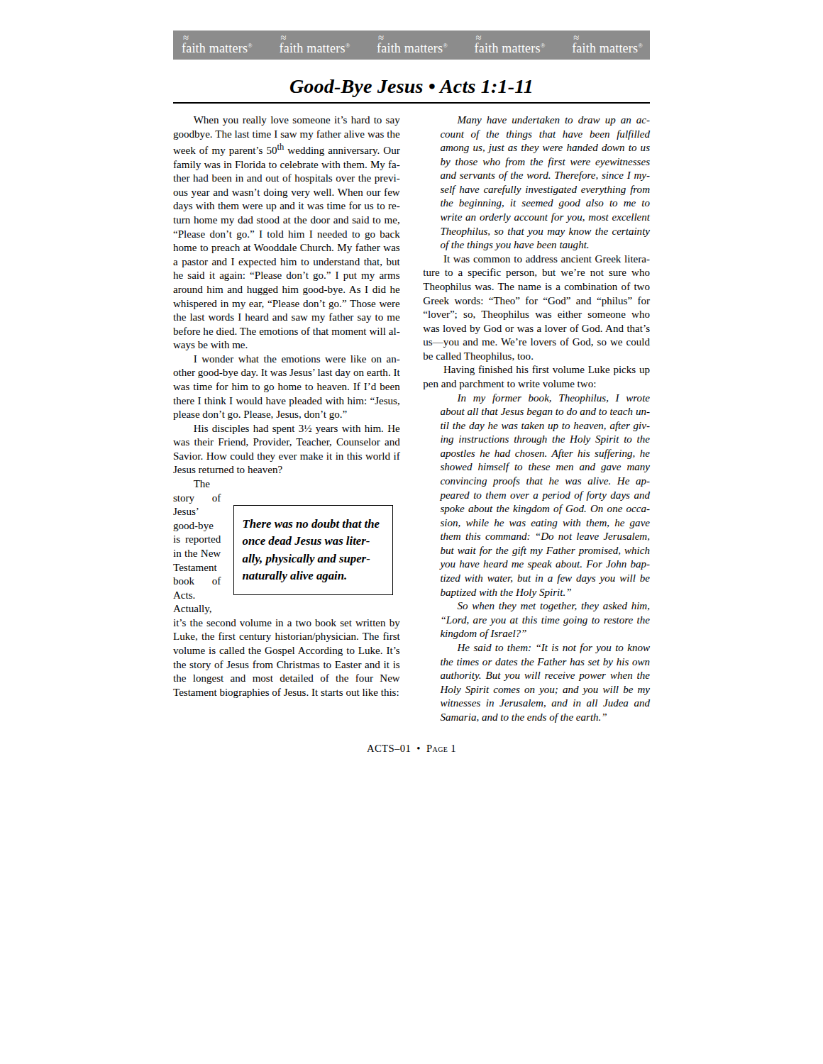≈faith matters® ≈faith matters® ≈faith matters® ≈faith matters® ≈faith matters®
Good-Bye Jesus • Acts 1:1-11
When you really love someone it’s hard to say goodbye. The last time I saw my father alive was the week of my parent’s 50th wedding anniversary. Our family was in Florida to celebrate with them. My father had been in and out of hospitals over the previous year and wasn’t doing very well. When our few days with them were up and it was time for us to return home my dad stood at the door and said to me, “Please don’t go.” I told him I needed to go back home to preach at Wooddale Church. My father was a pastor and I expected him to understand that, but he said it again: “Please don’t go.” I put my arms around him and hugged him good-bye. As I did he whispered in my ear, “Please don’t go.” Those were the last words I heard and saw my father say to me before he died. The emotions of that moment will always be with me.
I wonder what the emotions were like on another good-bye day. It was Jesus’ last day on earth. It was time for him to go home to heaven. If I’d been there I think I would have pleaded with him: “Jesus, please don’t go. Please, Jesus, don’t go.”
His disciples had spent 3½ years with him. He was their Friend, Provider, Teacher, Counselor and Savior. How could they ever make it in this world if Jesus returned to heaven?
There was no doubt that the once dead Jesus was literally, physically and supernaturally alive again.
The story of Jesus’ good-bye is reported in the New Testament book of Acts. Actually, it’s the second volume in a two book set written by Luke, the first century historian/physician. The first volume is called the Gospel According to Luke. It’s the story of Jesus from Christmas to Easter and it is the longest and most detailed of the four New Testament biographies of Jesus. It starts out like this:
Many have undertaken to draw up an account of the things that have been fulfilled among us, just as they were handed down to us by those who from the first were eyewitnesses and servants of the word. Therefore, since I myself have carefully investigated everything from the beginning, it seemed good also to me to write an orderly account for you, most excellent Theophilus, so that you may know the certainty of the things you have been taught.
It was common to address ancient Greek literature to a specific person, but we’re not sure who Theophilus was. The name is a combination of two Greek words: “Theo” for “God” and “philus” for “lover”; so, Theophilus was either someone who was loved by God or was a lover of God. And that’s us—you and me. We’re lovers of God, so we could be called Theophilus, too.
Having finished his first volume Luke picks up pen and parchment to write volume two:
In my former book, Theophilus, I wrote about all that Jesus began to do and to teach until the day he was taken up to heaven, after giving instructions through the Holy Spirit to the apostles he had chosen. After his suffering, he showed himself to these men and gave many convincing proofs that he was alive. He appeared to them over a period of forty days and spoke about the kingdom of God. On one occasion, while he was eating with them, he gave them this command: “Do not leave Jerusalem, but wait for the gift my Father promised, which you have heard me speak about. For John baptized with water, but in a few days you will be baptized with the Holy Spirit.”
So when they met together, they asked him, “Lord, are you at this time going to restore the kingdom of Israel?”
He said to them: “It is not for you to know the times or dates the Father has set by his own authority. But you will receive power when the Holy Spirit comes on you; and you will be my witnesses in Jerusalem, and in all Judea and Samaria, and to the ends of the earth.”
ACTS–01 • Page 1